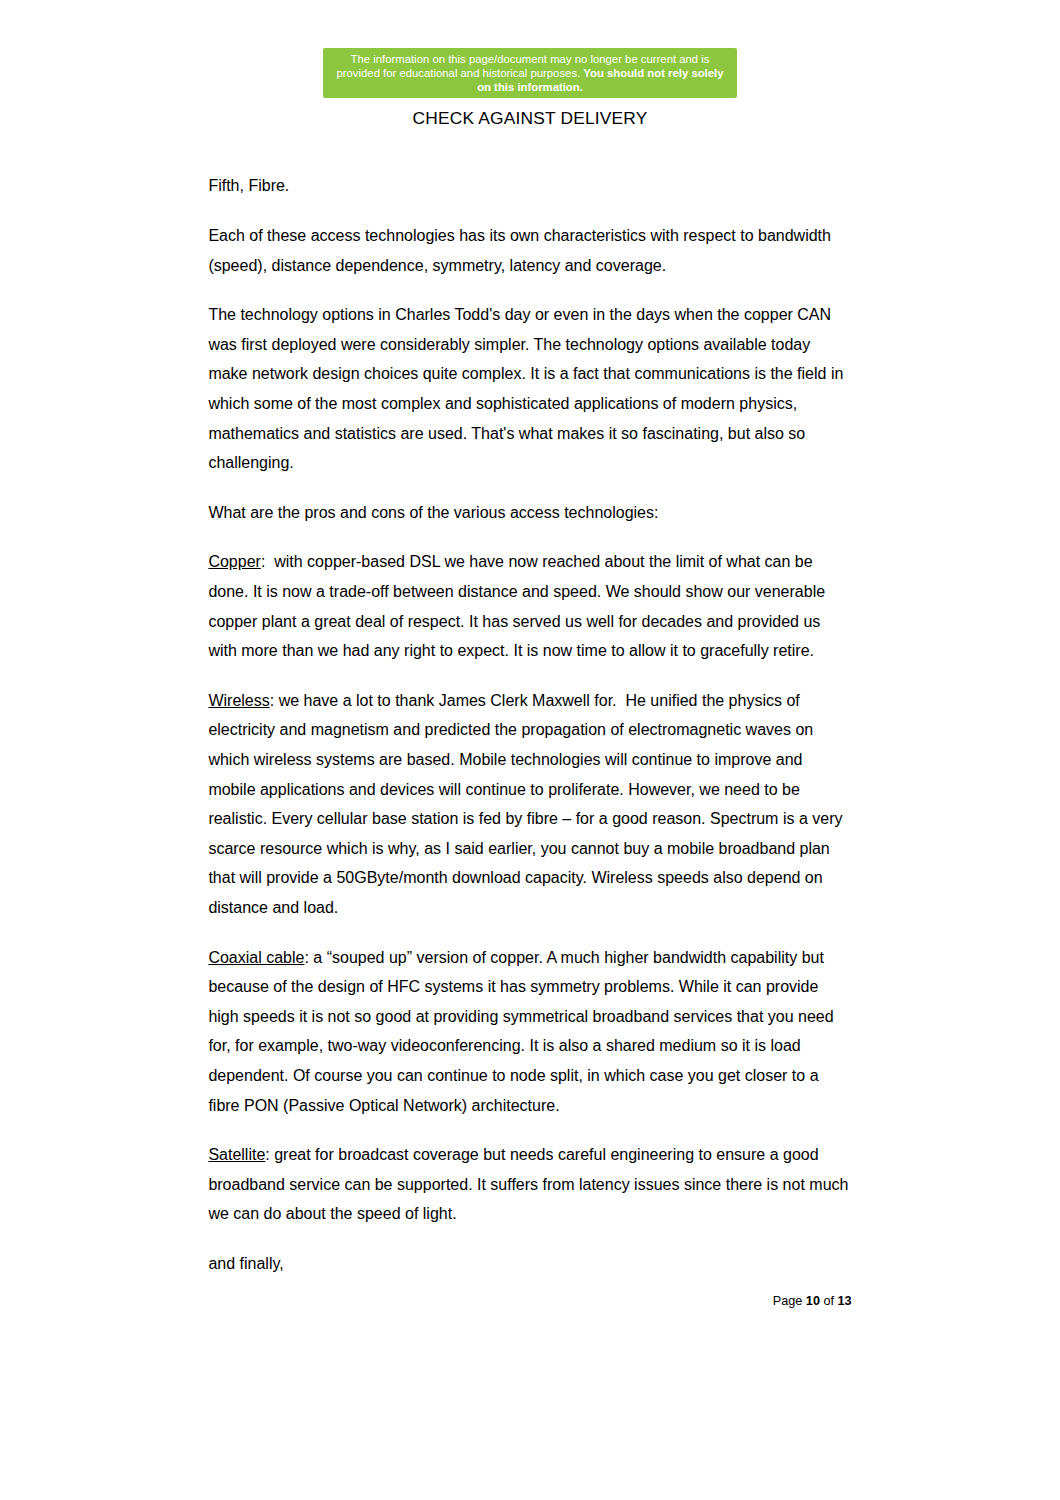The information on this page/document may no longer be current and is provided for educational and historical purposes. You should not rely solely on this information.
CHECK AGAINST DELIVERY
Fifth, Fibre.
Each of these access technologies has its own characteristics with respect to bandwidth (speed), distance dependence, symmetry, latency and coverage.
The technology options in Charles Todd's day or even in the days when the copper CAN was first deployed were considerably simpler. The technology options available today make network design choices quite complex. It is a fact that communications is the field in which some of the most complex and sophisticated applications of modern physics, mathematics and statistics are used. That's what makes it so fascinating, but also so challenging.
What are the pros and cons of the various access technologies:
Copper: with copper-based DSL we have now reached about the limit of what can be done. It is now a trade-off between distance and speed. We should show our venerable copper plant a great deal of respect. It has served us well for decades and provided us with more than we had any right to expect. It is now time to allow it to gracefully retire.
Wireless: we have a lot to thank James Clerk Maxwell for. He unified the physics of electricity and magnetism and predicted the propagation of electromagnetic waves on which wireless systems are based. Mobile technologies will continue to improve and mobile applications and devices will continue to proliferate. However, we need to be realistic. Every cellular base station is fed by fibre – for a good reason. Spectrum is a very scarce resource which is why, as I said earlier, you cannot buy a mobile broadband plan that will provide a 50GByte/month download capacity. Wireless speeds also depend on distance and load.
Coaxial cable: a “souped up” version of copper. A much higher bandwidth capability but because of the design of HFC systems it has symmetry problems. While it can provide high speeds it is not so good at providing symmetrical broadband services that you need for, for example, two-way videoconferencing. It is also a shared medium so it is load dependent. Of course you can continue to node split, in which case you get closer to a fibre PON (Passive Optical Network) architecture.
Satellite: great for broadcast coverage but needs careful engineering to ensure a good broadband service can be supported. It suffers from latency issues since there is not much we can do about the speed of light.
and finally,
Page 10 of 13